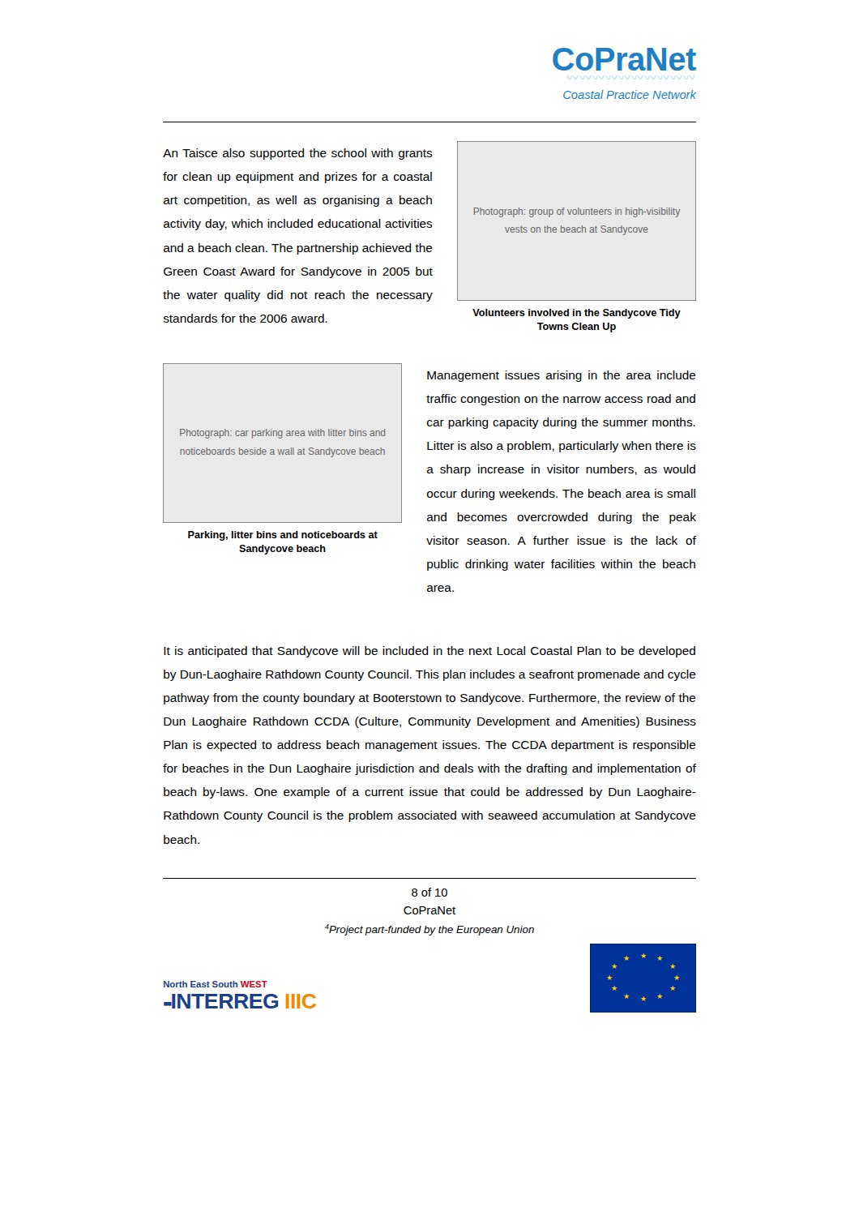Co Pra Net
〰〰〰〰〰〰〰〰〰〰
Coastal Practice Network
An Taisce also supported the school with grants for clean up equipment and prizes for a coastal art competition, as well as organising a beach activity day, which included educational activities and a beach clean. The partnership achieved the Green Coast Award for Sandycove in 2005 but the water quality did not reach the necessary standards for the 2006 award.
Photograph: group of volunteers in high-visibility vests on the beach at Sandycove
Volunteers involved in the Sandycove Tidy Towns Clean Up
Photograph: car parking area with litter bins and noticeboards beside a wall at Sandycove beach
Parking, litter bins and noticeboards at Sandycove beach
Management issues arising in the area include traffic congestion on the narrow access road and car parking capacity during the summer months. Litter is also a problem, particularly when there is a sharp increase in visitor numbers, as would occur during weekends. The beach area is small and becomes overcrowded during the peak visitor season. A further issue is the lack of public drinking water facilities within the beach area.
It is anticipated that Sandycove will be included in the next Local Coastal Plan to be developed by Dun-Laoghaire Rathdown County Council. This plan includes a seafront promenade and cycle pathway from the county boundary at Booterstown to Sandycove. Furthermore, the review of the Dun Laoghaire Rathdown CCDA (Culture, Community Development and Amenities) Business Plan is expected to address beach management issues. The CCDA department is responsible for beaches in the Dun Laoghaire jurisdiction and deals with the drafting and implementation of beach by-laws. One example of a current issue that could be addressed by Dun Laoghaire-Rathdown County Council is the problem associated with seaweed accumulation at Sandycove beach.
8 of 10
CoPraNet
4 Project part-funded by the European Union
North East South WEST
▪▪INTERREG IIIC
★ ★ ★ ★ ★ ★ ★ ★ ★ ★ ★ ★